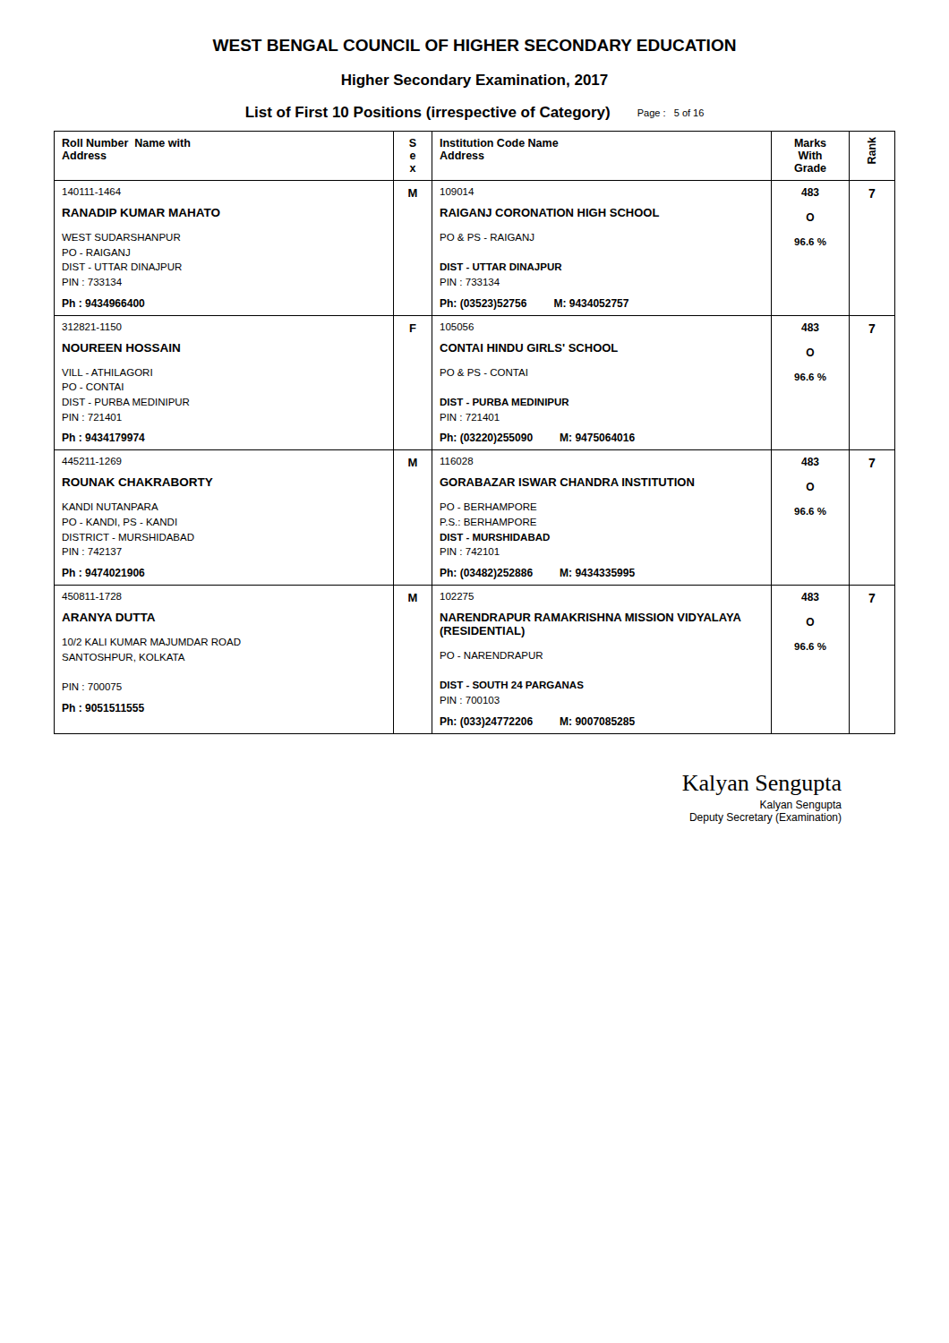WEST BENGAL COUNCIL OF HIGHER SECONDARY EDUCATION
Higher Secondary Examination, 2017
List of First 10 Positions (irrespective of Category)
Page : 5 of 16
| Roll Number Name with Address | S e x | Institution Code Name Address | Marks With Grade | Rank |
| --- | --- | --- | --- | --- |
| 140111-1464 RANADIP KUMAR MAHATO WEST SUDARSHANPUR PO - RAIGANJ DIST - UTTAR DINAJPUR PIN : 733134 Ph : 9434966400 | M | 109014 RAIGANJ CORONATION HIGH SCHOOL PO & PS - RAIGANJ DIST - UTTAR DINAJPUR PIN : 733134 Ph: (03523)52756 M: 9434052757 | 483 O 96.6 % | 7 |
| 312821-1150 NOUREEN HOSSAIN VILL - ATHILAGORI PO - CONTAI DIST - PURBA MEDINIPUR PIN : 721401 Ph : 9434179974 | F | 105056 CONTAI HINDU GIRLS' SCHOOL PO & PS - CONTAI DIST - PURBA MEDINIPUR PIN : 721401 Ph: (03220)255090 M: 9475064016 | 483 O 96.6 % | 7 |
| 445211-1269 ROUNAK CHAKRABORTY KANDI NUTANPARA PO - KANDI, PS - KANDI DISTRICT - MURSHIDABAD PIN : 742137 Ph : 9474021906 | M | 116028 GORABAZAR ISWAR CHANDRA INSTITUTION PO - BERHAMPORE P.S.: BERHAMPORE DIST - MURSHIDABAD PIN : 742101 Ph: (03482)252886 M: 9434335995 | 483 O 96.6 % | 7 |
| 450811-1728 ARANYA DUTTA 10/2 KALI KUMAR MAJUMDAR ROAD SANTOSHPUR, KOLKATA PIN : 700075 Ph : 9051511555 | M | 102275 NARENDRAPUR RAMAKRISHNA MISSION VIDYALAYA (RESIDENTIAL) PO - NARENDRAPUR DIST - SOUTH 24 PARGANAS PIN : 700103 Ph: (033)24772206 M: 9007085285 | 483 O 96.6 % | 7 |
Kalyan Sengupta
Kalyan Sengupta
Deputy Secretary (Examination)